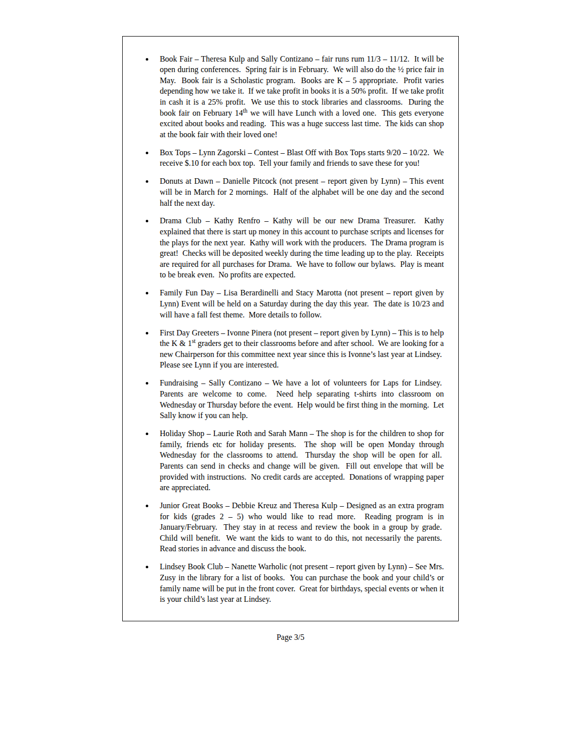Book Fair – Theresa Kulp and Sally Contizano – fair runs rum 11/3 – 11/12. It will be open during conferences. Spring fair is in February. We will also do the ½ price fair in May. Book fair is a Scholastic program. Books are K – 5 appropriate. Profit varies depending how we take it. If we take profit in books it is a 50% profit. If we take profit in cash it is a 25% profit. We use this to stock libraries and classrooms. During the book fair on February 14th we will have Lunch with a loved one. This gets everyone excited about books and reading. This was a huge success last time. The kids can shop at the book fair with their loved one!
Box Tops – Lynn Zagorski – Contest – Blast Off with Box Tops starts 9/20 – 10/22. We receive $.10 for each box top. Tell your family and friends to save these for you!
Donuts at Dawn – Danielle Pitcock (not present – report given by Lynn) – This event will be in March for 2 mornings. Half of the alphabet will be one day and the second half the next day.
Drama Club – Kathy Renfro – Kathy will be our new Drama Treasurer. Kathy explained that there is start up money in this account to purchase scripts and licenses for the plays for the next year. Kathy will work with the producers. The Drama program is great! Checks will be deposited weekly during the time leading up to the play. Receipts are required for all purchases for Drama. We have to follow our bylaws. Play is meant to be break even. No profits are expected.
Family Fun Day – Lisa Berardinelli and Stacy Marotta (not present – report given by Lynn) Event will be held on a Saturday during the day this year. The date is 10/23 and will have a fall fest theme. More details to follow.
First Day Greeters – Ivonne Pinera (not present – report given by Lynn) – This is to help the K & 1st graders get to their classrooms before and after school. We are looking for a new Chairperson for this committee next year since this is Ivonne’s last year at Lindsey. Please see Lynn if you are interested.
Fundraising – Sally Contizano – We have a lot of volunteers for Laps for Lindsey. Parents are welcome to come. Need help separating t-shirts into classroom on Wednesday or Thursday before the event. Help would be first thing in the morning. Let Sally know if you can help.
Holiday Shop – Laurie Roth and Sarah Mann – The shop is for the children to shop for family, friends etc for holiday presents. The shop will be open Monday through Wednesday for the classrooms to attend. Thursday the shop will be open for all. Parents can send in checks and change will be given. Fill out envelope that will be provided with instructions. No credit cards are accepted. Donations of wrapping paper are appreciated.
Junior Great Books – Debbie Kreuz and Theresa Kulp – Designed as an extra program for kids (grades 2 – 5) who would like to read more. Reading program is in January/February. They stay in at recess and review the book in a group by grade. Child will benefit. We want the kids to want to do this, not necessarily the parents. Read stories in advance and discuss the book.
Lindsey Book Club – Nanette Warholic (not present – report given by Lynn) – See Mrs. Zusy in the library for a list of books. You can purchase the book and your child’s or family name will be put in the front cover. Great for birthdays, special events or when it is your child’s last year at Lindsey.
Page 3/5